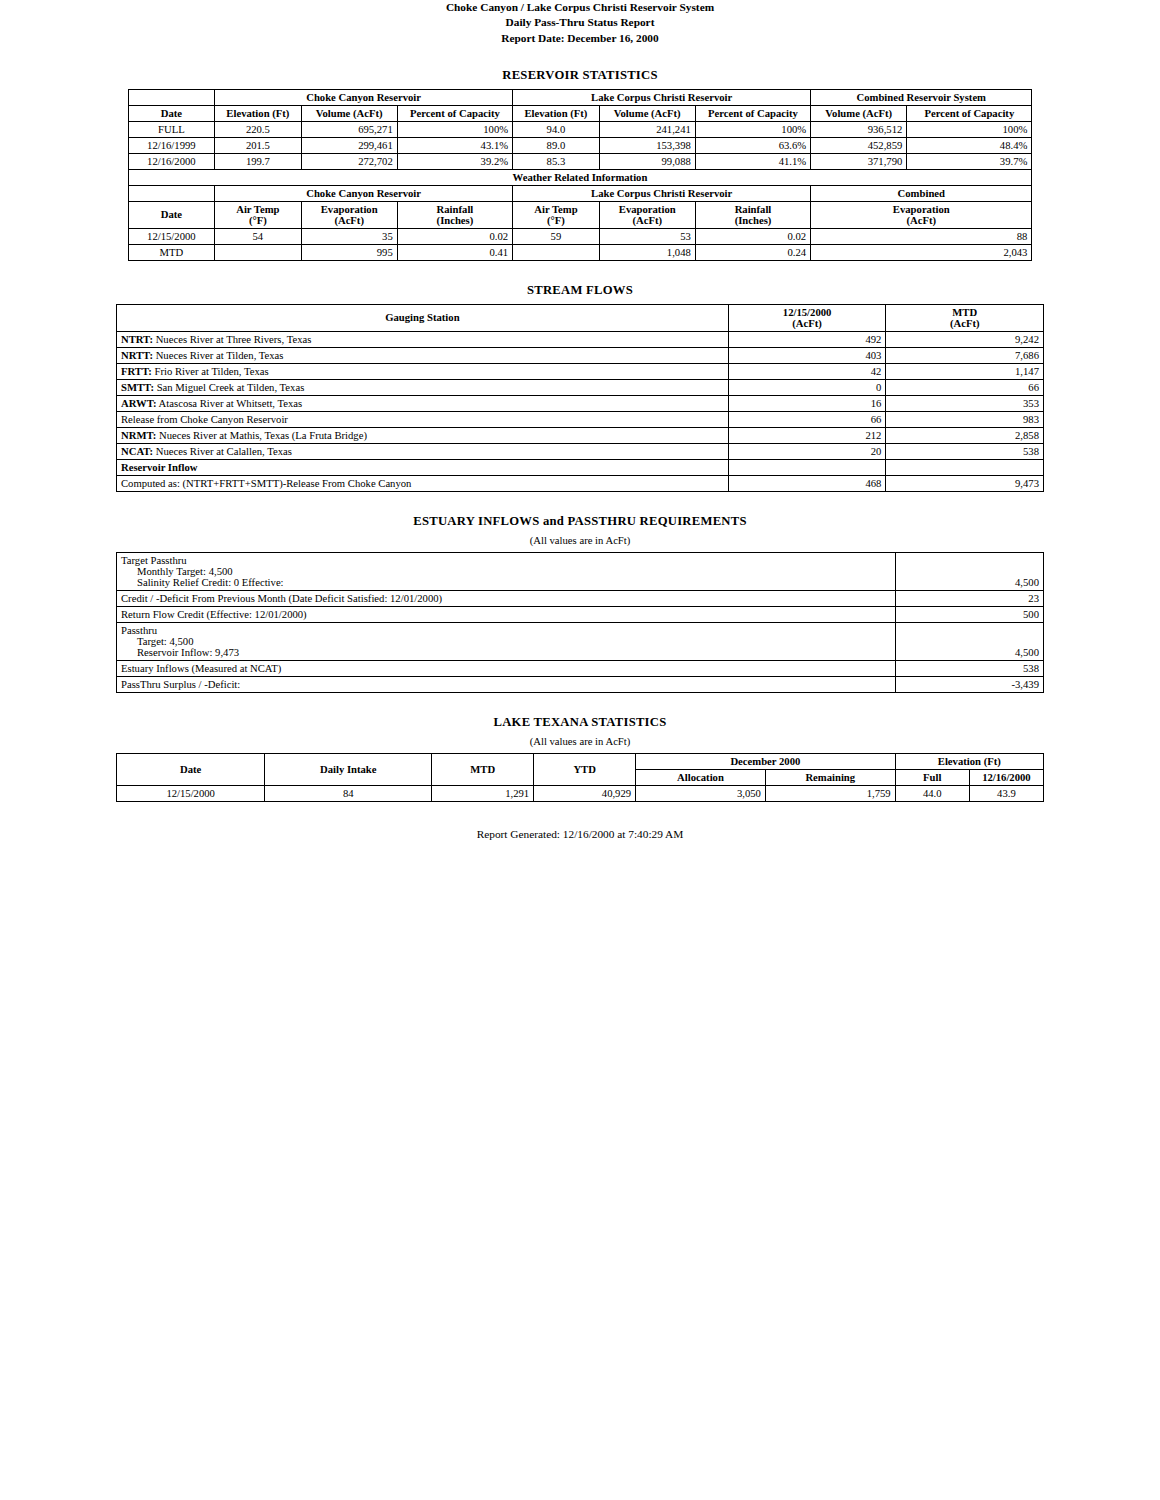Choke Canyon / Lake Corpus Christi Reservoir System
Daily Pass-Thru Status Report
Report Date: December 16, 2000
RESERVOIR STATISTICS
| | Choke Canyon Reservoir | Lake Corpus Christi Reservoir | Combined Reservoir System |
| --- | --- | --- | --- |
| Date | Elevation (Ft) | Volume (AcFt) | Percent of Capacity | Elevation (Ft) | Volume (AcFt) | Percent of Capacity | Volume (AcFt) | Percent of Capacity |
| FULL | 220.5 | 695,271 | 100% | 94.0 | 241,241 | 100% | 936,512 | 100% |
| 12/16/1999 | 201.5 | 299,461 | 43.1% | 89.0 | 153,398 | 63.6% | 452,859 | 48.4% |
| 12/16/2000 | 199.7 | 272,702 | 39.2% | 85.3 | 99,088 | 41.1% | 371,790 | 39.7% |
| Weather Related Information |
| | Choke Canyon Reservoir | Lake Corpus Christi Reservoir | Combined |
| Date | Air Temp (°F) | Evaporation (AcFt) | Rainfall (Inches) | Air Temp (°F) | Evaporation (AcFt) | Rainfall (Inches) | Evaporation (AcFt) |
| 12/15/2000 | 54 | 35 | 0.02 | 59 | 53 | 0.02 | 88 |
| MTD | | 995 | 0.41 | | 1,048 | 0.24 | 2,043 |
STREAM FLOWS
| Gauging Station | 12/15/2000 (AcFt) | MTD (AcFt) |
| --- | --- | --- |
| NTRT: Nueces River at Three Rivers, Texas | 492 | 9,242 |
| NRTT: Nueces River at Tilden, Texas | 403 | 7,686 |
| FRTT: Frio River at Tilden, Texas | 42 | 1,147 |
| SMTT: San Miguel Creek at Tilden, Texas | 0 | 66 |
| ARWT: Atascosa River at Whitsett, Texas | 16 | 353 |
| Release from Choke Canyon Reservoir | 66 | 983 |
| NRMT: Nueces River at Mathis, Texas (La Fruta Bridge) | 212 | 2,858 |
| NCAT: Nueces River at Calallen, Texas | 20 | 538 |
| Reservoir Inflow | | |
| Computed as: (NTRT+FRTT+SMTT)-Release From Choke Canyon | 468 | 9,473 |
ESTUARY INFLOWS and PASSTHRU REQUIREMENTS
(All values are in AcFt)
| Target Passthru Monthly Target: 4,500 Salinity Relief Credit: 0 Effective: | 4,500 |
| Credit / -Deficit From Previous Month (Date Deficit Satisfied: 12/01/2000) | 23 |
| Return Flow Credit (Effective: 12/01/2000) | 500 |
| Passthru Target: 4,500 Reservoir Inflow: 9,473 | 4,500 |
| Estuary Inflows (Measured at NCAT) | 538 |
| PassThru Surplus / -Deficit: | -3,439 |
LAKE TEXANA STATISTICS
(All values are in AcFt)
| Date | Daily Intake | MTD | YTD | December 2000 | Elevation (Ft) |
| --- | --- | --- | --- | --- | --- |
| Allocation | Remaining | Full | 12/16/2000 |
| 12/15/2000 | 84 | 1,291 | 40,929 | 3,050 | 1,759 | 44.0 | 43.9 |
Report Generated: 12/16/2000 at 7:40:29 AM